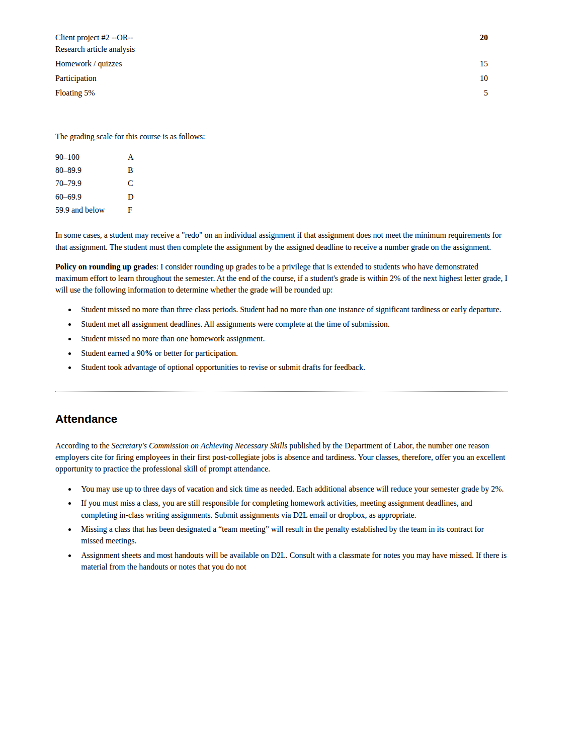| Client project #2 --OR-- Research article analysis | 20 |
| Homework / quizzes | 15 |
| Participation | 10 |
| Floating 5% | 5 |
The grading scale for this course is as follows:
| 90–100 | A |
| 80–89.9 | B |
| 70–79.9 | C |
| 60–69.9 | D |
| 59.9 and below | F |
In some cases, a student may receive a "redo" on an individual assignment if that assignment does not meet the minimum requirements for that assignment. The student must then complete the assignment by the assigned deadline to receive a number grade on the assignment.
Policy on rounding up grades: I consider rounding up grades to be a privilege that is extended to students who have demonstrated maximum effort to learn throughout the semester. At the end of the course, if a student's grade is within 2% of the next highest letter grade, I will use the following information to determine whether the grade will be rounded up:
Student missed no more than three class periods. Student had no more than one instance of significant tardiness or early departure.
Student met all assignment deadlines. All assignments were complete at the time of submission.
Student missed no more than one homework assignment.
Student earned a 90% or better for participation.
Student took advantage of optional opportunities to revise or submit drafts for feedback.
Attendance
According to the Secretary's Commission on Achieving Necessary Skills published by the Department of Labor, the number one reason employers cite for firing employees in their first post-collegiate jobs is absence and tardiness. Your classes, therefore, offer you an excellent opportunity to practice the professional skill of prompt attendance.
You may use up to three days of vacation and sick time as needed. Each additional absence will reduce your semester grade by 2%.
If you must miss a class, you are still responsible for completing homework activities, meeting assignment deadlines, and completing in-class writing assignments. Submit assignments via D2L email or dropbox, as appropriate.
Missing a class that has been designated a “team meeting” will result in the penalty established by the team in its contract for missed meetings.
Assignment sheets and most handouts will be available on D2L. Consult with a classmate for notes you may have missed. If there is material from the handouts or notes that you do not